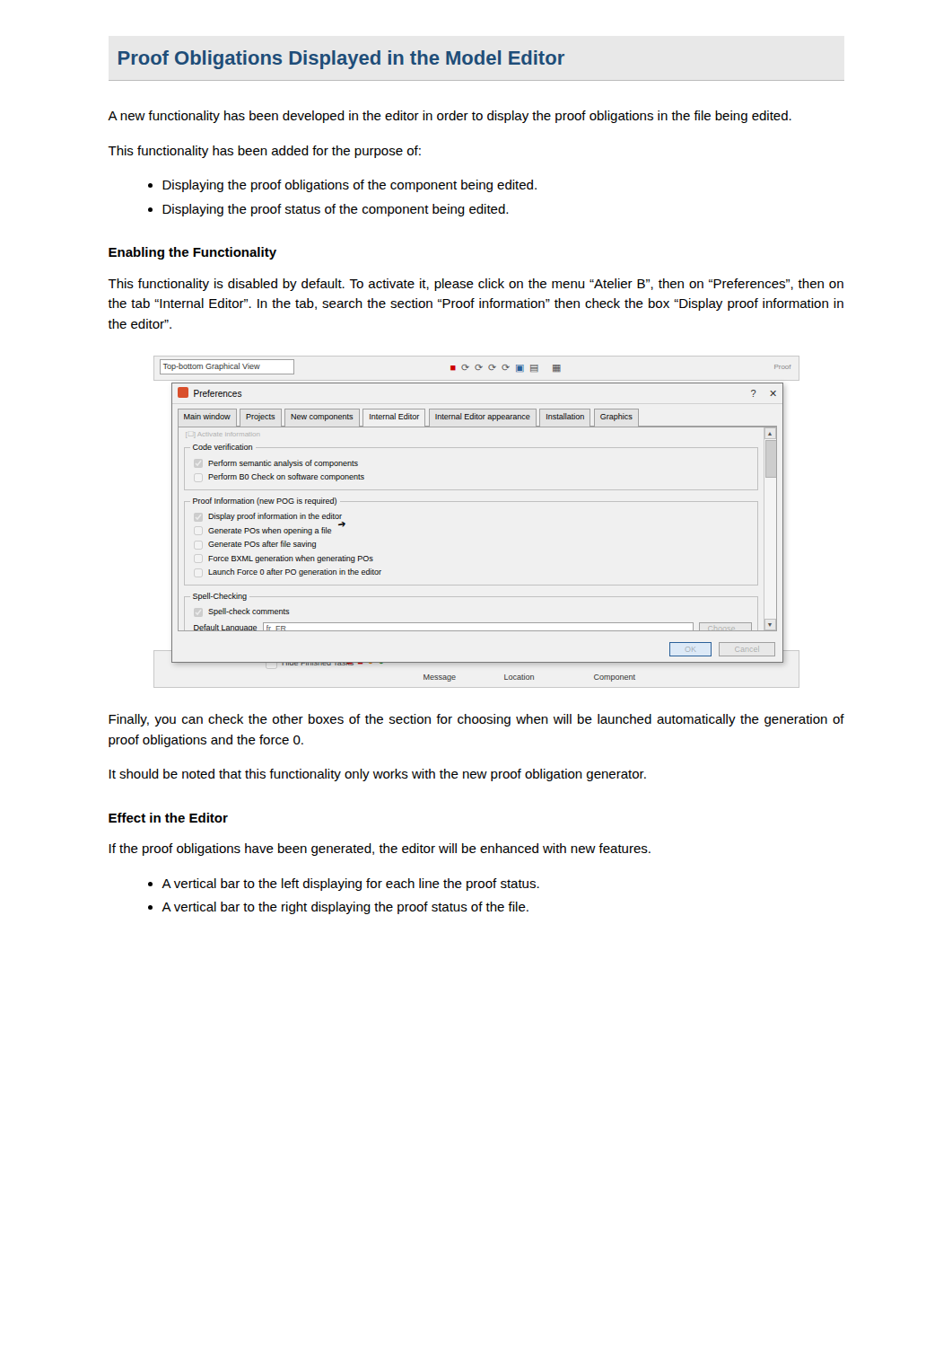Proof Obligations Displayed in the Model Editor
A new functionality has been developed in the editor in order to display the proof obligations in the file being edited.
This functionality has been added for the purpose of:
Displaying the proof obligations of the component being edited.
Displaying the proof status of the component being edited.
Enabling the Functionality
This functionality is disabled by default. To activate it, please click on the menu “Atelier B”, then on “Preferences”, then on the tab “Internal Editor”. In the tab, search the section “Proof information” then check the box “Display proof information in the editor”.
Top-bottom Graphical View
■⟳⟳⟳⟳▣▤ ▦
Proof
Hide Finished Tasks
■■●●
Message Location Component
Preferences
?✕
Main window Projects New components Internal Editor Internal Editor appearance Installation Graphics
▲
▼
[☐] Activate information
Code verification
Perform semantic analysis of components
Perform B0 Check on software components
Proof Information (new POG is required)
Display proof information in the editor➔
Generate POs when opening a file
Generate POs after file saving
Force BXML generation when generating POs
Launch Force 0 after PO generation in the editor
Spell-Checking
Spell-check comments
Default Language Choose…
OK Cancel
Finally, you can check the other boxes of the section for choosing when will be launched automatically the generation of proof obligations and the force 0.
It should be noted that this functionality only works with the new proof obligation generator.
Effect in the Editor
If the proof obligations have been generated, the editor will be enhanced with new features.
A vertical bar to the left displaying for each line the proof status.
A vertical bar to the right displaying the proof status of the file.